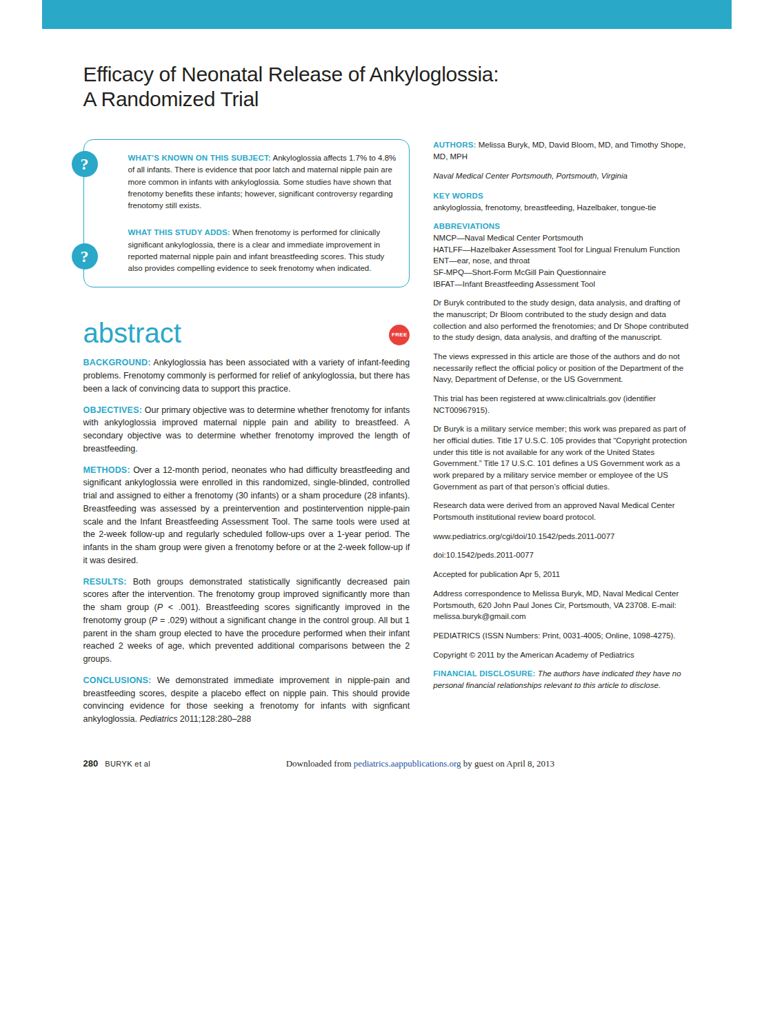Efficacy of Neonatal Release of Ankyloglossia:
A Randomized Trial
?
?
WHAT’S KNOWN ON THIS SUBJECT: Ankyloglossia affects 1.7% to 4.8% of all infants. There is evidence that poor latch and maternal nipple pain are more common in infants with ankyloglossia. Some studies have shown that frenotomy benefits these infants; however, significant controversy regarding frenotomy still exists.
WHAT THIS STUDY ADDS: When frenotomy is performed for clinically significant ankyloglossia, there is a clear and immediate improvement in reported maternal nipple pain and infant breastfeeding scores. This study also provides compelling evidence to seek frenotomy when indicated.
abstractFREE
BACKGROUND: Ankyloglossia has been associated with a variety of infant-feeding problems. Frenotomy commonly is performed for relief of ankyloglossia, but there has been a lack of convincing data to support this practice.
OBJECTIVES: Our primary objective was to determine whether frenotomy for infants with ankyloglossia improved maternal nipple pain and ability to breastfeed. A secondary objective was to determine whether frenotomy improved the length of breastfeeding.
METHODS: Over a 12-month period, neonates who had difficulty breastfeeding and significant ankyloglossia were enrolled in this randomized, single-blinded, controlled trial and assigned to either a frenotomy (30 infants) or a sham procedure (28 infants). Breastfeeding was assessed by a preintervention and postintervention nipple-pain scale and the Infant Breastfeeding Assessment Tool. The same tools were used at the 2-week follow-up and regularly scheduled follow-ups over a 1-year period. The infants in the sham group were given a frenotomy before or at the 2-week follow-up if it was desired.
RESULTS: Both groups demonstrated statistically significantly decreased pain scores after the intervention. The frenotomy group improved significantly more than the sham group (P < .001). Breastfeeding scores significantly improved in the frenotomy group (P = .029) without a significant change in the control group. All but 1 parent in the sham group elected to have the procedure performed when their infant reached 2 weeks of age, which prevented additional comparisons between the 2 groups.
CONCLUSIONS: We demonstrated immediate improvement in nipple-pain and breastfeeding scores, despite a placebo effect on nipple pain. This should provide convincing evidence for those seeking a frenotomy for infants with signficant ankyloglossia. Pediatrics 2011;128:280–288
AUTHORS: Melissa Buryk, MD, David Bloom, MD, and Timothy Shope, MD, MPH
Naval Medical Center Portsmouth, Portsmouth, Virginia
KEY WORDS
ankyloglossia, frenotomy, breastfeeding, Hazelbaker, tongue-tie
ABBREVIATIONS
NMCP—Naval Medical Center Portsmouth
HATLFF—Hazelbaker Assessment Tool for Lingual Frenulum Function
ENT—ear, nose, and throat
SF-MPQ—Short-Form McGill Pain Questionnaire
IBFAT—Infant Breastfeeding Assessment Tool
Dr Buryk contributed to the study design, data analysis, and drafting of the manuscript; Dr Bloom contributed to the study design and data collection and also performed the frenotomies; and Dr Shope contributed to the study design, data analysis, and drafting of the manuscript.
The views expressed in this article are those of the authors and do not necessarily reflect the official policy or position of the Department of the Navy, Department of Defense, or the US Government.
This trial has been registered at www.clinicaltrials.gov (identifier NCT00967915).
Dr Buryk is a military service member; this work was prepared as part of her official duties. Title 17 U.S.C. 105 provides that “Copyright protection under this title is not available for any work of the United States Government.” Title 17 U.S.C. 101 defines a US Government work as a work prepared by a military service member or employee of the US Government as part of that person’s official duties.
Research data were derived from an approved Naval Medical Center Portsmouth institutional review board protocol.
www.pediatrics.org/cgi/doi/10.1542/peds.2011-0077
doi:10.1542/peds.2011-0077
Accepted for publication Apr 5, 2011
Address correspondence to Melissa Buryk, MD, Naval Medical Center Portsmouth, 620 John Paul Jones Cir, Portsmouth, VA 23708. E-mail: melissa.buryk@gmail.com
PEDIATRICS (ISSN Numbers: Print, 0031-4005; Online, 1098-4275).
Copyright © 2011 by the American Academy of Pediatrics
FINANCIAL DISCLOSURE: The authors have indicated they have no personal financial relationships relevant to this article to disclose.
280 BURYK et al Downloaded from pediatrics.aappublications.org by guest on April 8, 2013